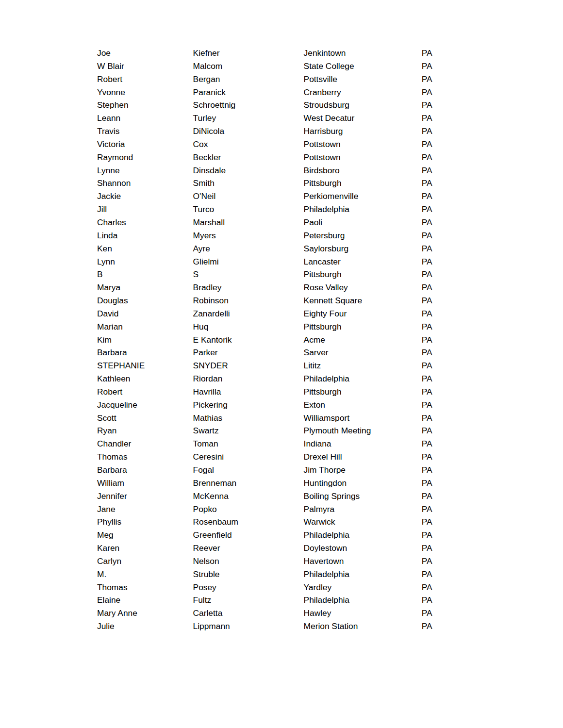| Joe | Kiefner | Jenkintown | PA |
| W Blair | Malcom | State College | PA |
| Robert | Bergan | Pottsville | PA |
| Yvonne | Paranick | Cranberry | PA |
| Stephen | Schroettnig | Stroudsburg | PA |
| Leann | Turley | West Decatur | PA |
| Travis | DiNicola | Harrisburg | PA |
| Victoria | Cox | Pottstown | PA |
| Raymond | Beckler | Pottstown | PA |
| Lynne | Dinsdale | Birdsboro | PA |
| Shannon | Smith | Pittsburgh | PA |
| Jackie | O'Neil | Perkiomenville | PA |
| Jill | Turco | Philadelphia | PA |
| Charles | Marshall | Paoli | PA |
| Linda | Myers | Petersburg | PA |
| Ken | Ayre | Saylorsburg | PA |
| Lynn | Glielmi | Lancaster | PA |
| B | S | Pittsburgh | PA |
| Marya | Bradley | Rose Valley | PA |
| Douglas | Robinson | Kennett Square | PA |
| David | Zanardelli | Eighty Four | PA |
| Marian | Huq | Pittsburgh | PA |
| Kim | E Kantorik | Acme | PA |
| Barbara | Parker | Sarver | PA |
| STEPHANIE | SNYDER | Lititz | PA |
| Kathleen | Riordan | Philadelphia | PA |
| Robert | Havrilla | Pittsburgh | PA |
| Jacqueline | Pickering | Exton | PA |
| Scott | Mathias | Williamsport | PA |
| Ryan | Swartz | Plymouth Meeting | PA |
| Chandler | Toman | Indiana | PA |
| Thomas | Ceresini | Drexel Hill | PA |
| Barbara | Fogal | Jim Thorpe | PA |
| William | Brenneman | Huntingdon | PA |
| Jennifer | McKenna | Boiling Springs | PA |
| Jane | Popko | Palmyra | PA |
| Phyllis | Rosenbaum | Warwick | PA |
| Meg | Greenfield | Philadelphia | PA |
| Karen | Reever | Doylestown | PA |
| Carlyn | Nelson | Havertown | PA |
| M. | Struble | Philadelphia | PA |
| Thomas | Posey | Yardley | PA |
| Elaine | Fultz | Philadelphia | PA |
| Mary Anne | Carletta | Hawley | PA |
| Julie | Lippmann | Merion Station | PA |